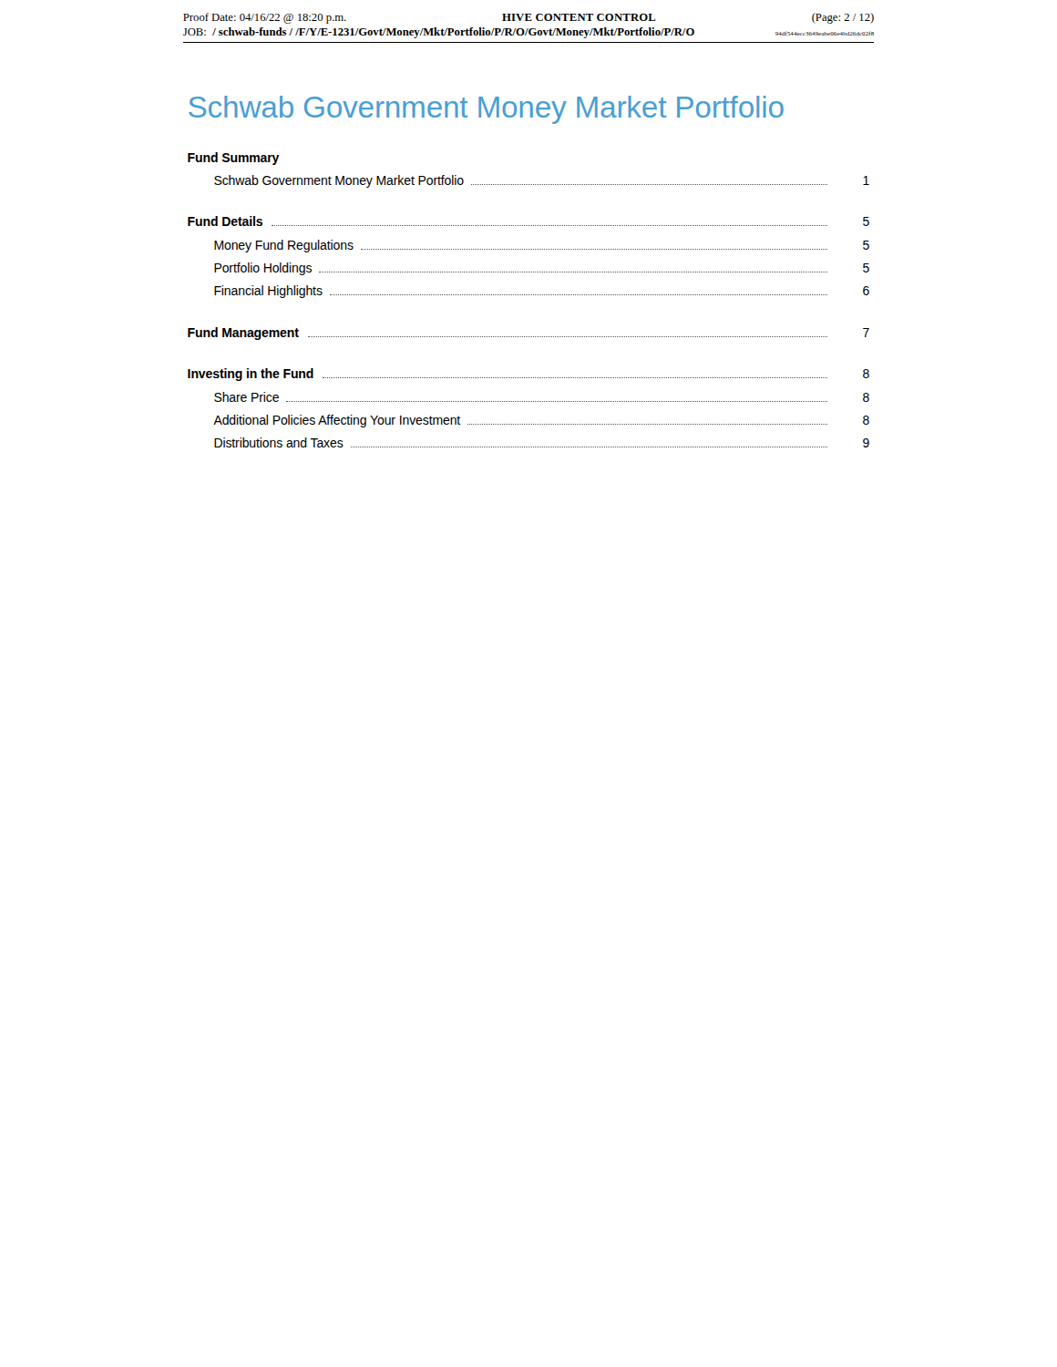Proof Date: 04/16/22 @ 18:20 p.m.
HIVE CONTENT CONTROL
(Page: 2 / 12)
JOB: / schwab-funds / /F/Y/E-1231/Govt/Money/Mkt/Portfolio/P/R/O/Govt/Money/Mkt/Portfolio/P/R/O
94df544ecc3649eabe06e4bd26dc02f8
Schwab Government Money Market Portfolio
Fund Summary
Schwab Government Money Market Portfolio 1
Fund Details 5
Money Fund Regulations 5
Portfolio Holdings 5
Financial Highlights 6
Fund Management 7
Investing in the Fund 8
Share Price 8
Additional Policies Affecting Your Investment 8
Distributions and Taxes 9